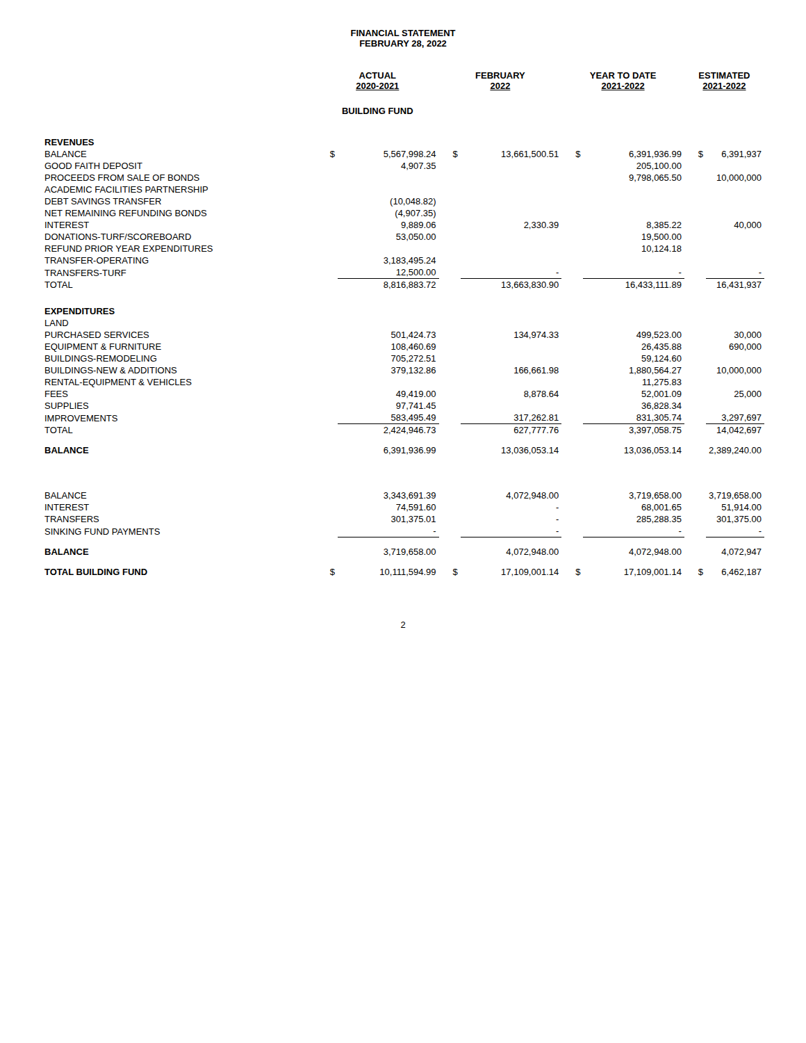FINANCIAL STATEMENT
FEBRUARY 28, 2022
| | ACTUAL 2020-2021 | FEBRUARY 2022 | YEAR TO DATE 2021-2022 | ESTIMATED 2021-2022 |
| | BUILDING FUND | |
| REVENUES | |
| BALANCE | $ | 5,567,998.24 | $ | 13,661,500.51 | $ | 6,391,936.99 | $ | 6,391,937 |
| GOOD FAITH DEPOSIT | | 4,907.35 | | | | 205,100.00 | | |
| PROCEEDS FROM SALE OF BONDS | | | | | | 9,798,065.50 | | 10,000,000 |
| ACADEMIC FACILITIES PARTNERSHIP | | | | | | | | |
| DEBT SAVINGS TRANSFER | | (10,048.82) | | | | | | |
| NET REMAINING REFUNDING BONDS | | (4,907.35) | | | | | | |
| INTEREST | | 9,889.06 | | 2,330.39 | | 8,385.22 | | 40,000 |
| DONATIONS-TURF/SCOREBOARD | | 53,050.00 | | | | 19,500.00 | | |
| REFUND PRIOR YEAR EXPENDITURES | | | | | | 10,124.18 | | |
| TRANSFER-OPERATING | | 3,183,495.24 | | | | | | |
| TRANSFERS-TURF | | 12,500.00 | | - | | - | | - |
| TOTAL | | 8,816,883.72 | | 13,663,830.90 | | 16,433,111.89 | | 16,431,937 |
| EXPENDITURES | |
| LAND | | | | | | | | |
| PURCHASED SERVICES | | 501,424.73 | | 134,974.33 | | 499,523.00 | | 30,000 |
| EQUIPMENT & FURNITURE | | 108,460.69 | | | | 26,435.88 | | 690,000 |
| BUILDINGS-REMODELING | | 705,272.51 | | | | 59,124.60 | | |
| BUILDINGS-NEW & ADDITIONS | | 379,132.86 | | 166,661.98 | | 1,880,564.27 | | 10,000,000 |
| RENTAL-EQUIPMENT & VEHICLES | | | | | | 11,275.83 | | |
| FEES | | 49,419.00 | | 8,878.64 | | 52,001.09 | | 25,000 |
| SUPPLIES | | 97,741.45 | | | | 36,828.34 | | |
| IMPROVEMENTS | | 583,495.49 | | 317,262.81 | | 831,305.74 | | 3,297,697 |
| TOTAL | | 2,424,946.73 | | 627,777.76 | | 3,397,058.75 | | 14,042,697 |
| BALANCE | | 6,391,936.99 | | 13,036,053.14 | | 13,036,053.14 | | 2,389,240.00 |
| BALANCE | | 3,343,691.39 | | 4,072,948.00 | | 3,719,658.00 | | 3,719,658.00 |
| INTEREST | | 74,591.60 | | - | | 68,001.65 | | 51,914.00 |
| TRANSFERS | | 301,375.01 | | - | | 285,288.35 | | 301,375.00 |
| SINKING FUND PAYMENTS | | - | | - | | - | | - |
| BALANCE | | 3,719,658.00 | | 4,072,948.00 | | 4,072,948.00 | | 4,072,947 |
| TOTAL BUILDING FUND | $ | 10,111,594.99 | $ | 17,109,001.14 | $ | 17,109,001.14 | $ | 6,462,187 |
2